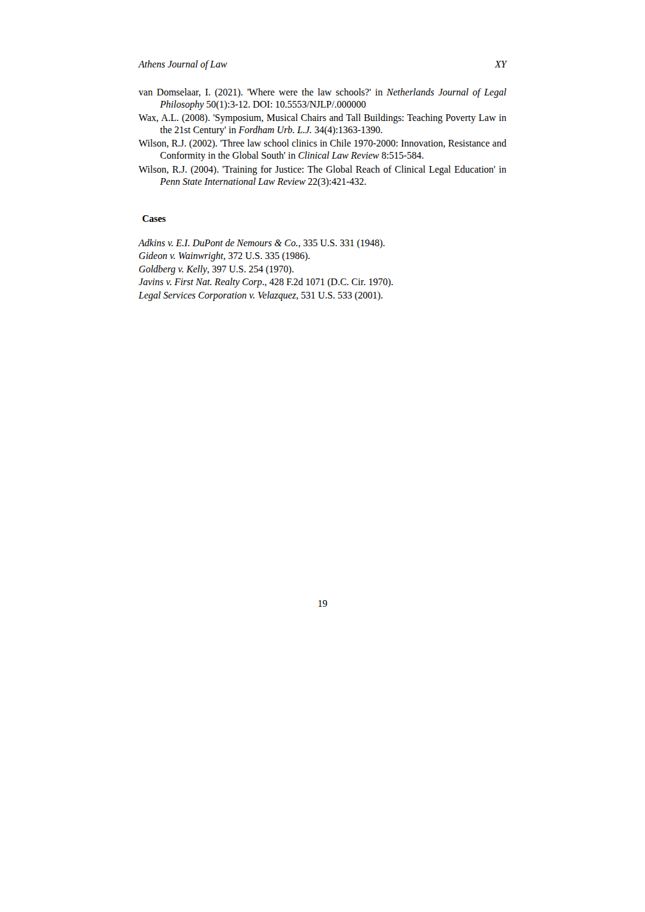Athens Journal of Law XY
van Domselaar, I. (2021). 'Where were the law schools?' in Netherlands Journal of Legal Philosophy 50(1):3-12. DOI: 10.5553/NJLP/.000000
Wax, A.L. (2008). 'Symposium, Musical Chairs and Tall Buildings: Teaching Poverty Law in the 21st Century' in Fordham Urb. L.J. 34(4):1363-1390.
Wilson, R.J. (2002). 'Three law school clinics in Chile 1970-2000: Innovation, Resistance and Conformity in the Global South' in Clinical Law Review 8:515-584.
Wilson, R.J. (2004). 'Training for Justice: The Global Reach of Clinical Legal Education' in Penn State International Law Review 22(3):421-432.
Cases
Adkins v. E.I. DuPont de Nemours & Co., 335 U.S. 331 (1948).
Gideon v. Wainwright, 372 U.S. 335 (1986).
Goldberg v. Kelly, 397 U.S. 254 (1970).
Javins v. First Nat. Realty Corp., 428 F.2d 1071 (D.C. Cir. 1970).
Legal Services Corporation v. Velazquez, 531 U.S. 533 (2001).
19